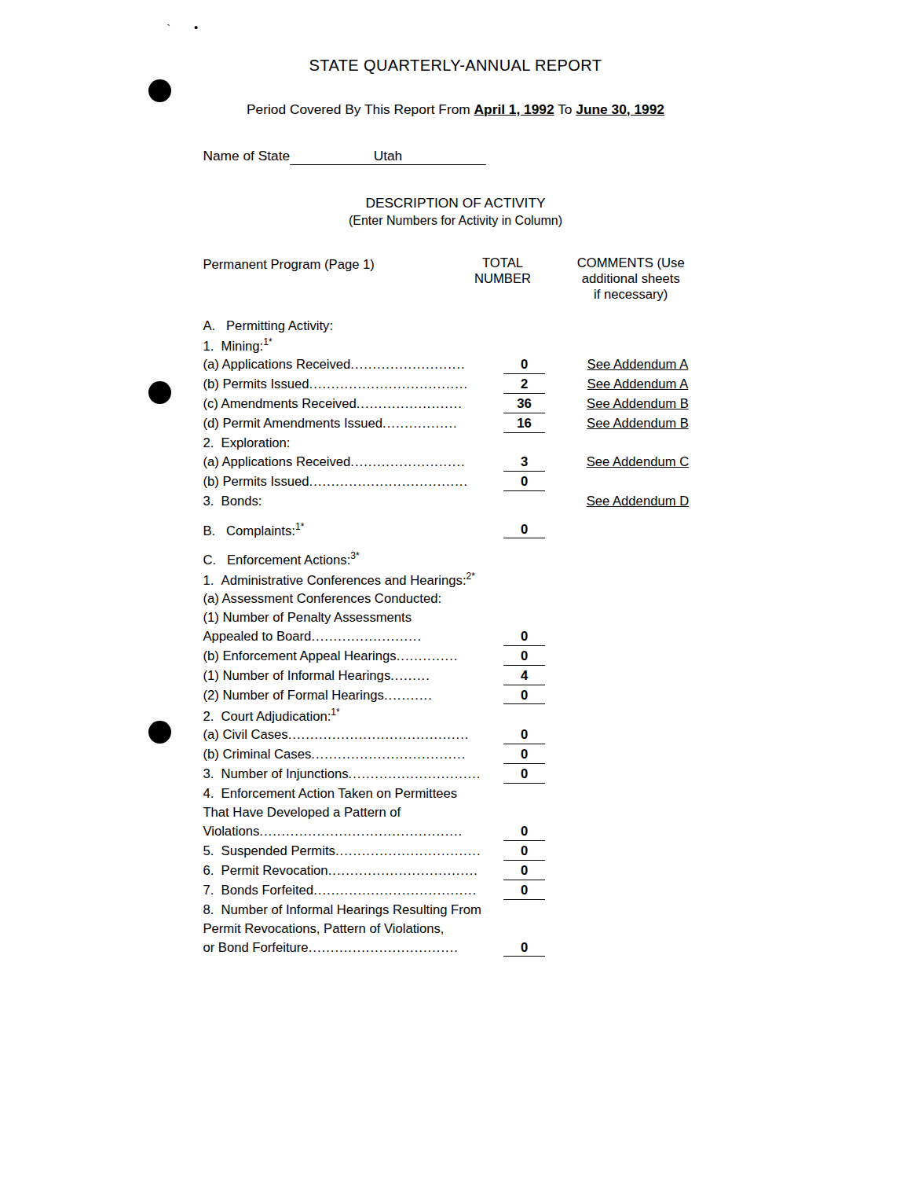` •
STATE QUARTERLY-ANNUAL REPORT
Period Covered By This Report From April 1, 1992 To June 30, 1992
Name of StateUtah
DESCRIPTION OF ACTIVITY
(Enter Numbers for Activity in Column)
Permanent Program (Page 1)
TOTAL
NUMBER
COMMENTS (Use
additional sheets
if necessary)
| A. Permitting Activity: | | |
| 1. Mining: 1* | | |
| (a) Applications Received .......................... | 0 | See Addendum A |
| (b) Permits Issued .................................... | 2 | See Addendum A |
| (c) Amendments Received ........................ | 36 | See Addendum B |
| (d) Permit Amendments Issued ................. | 16 | See Addendum B |
| 2. Exploration: | | |
| (a) Applications Received .......................... | 3 | See Addendum C |
| (b) Permits Issued .................................... | 0 | |
| 3. Bonds: | | See Addendum D |
| B. Complaints: 1* | 0 | |
| C. Enforcement Actions: 3* | | |
| 1. Administrative Conferences and Hearings: 2* | | |
| (a) Assessment Conferences Conducted: | | |
| (1) Number of Penalty Assessments | | |
| Appealed to Board ......................... | 0 | |
| (b) Enforcement Appeal Hearings .............. | 0 | |
| (1) Number of Informal Hearings ......... | 4 | |
| (2) Number of Formal Hearings ........... | 0 | |
| 2. Court Adjudication: 1* | | |
| (a) Civil Cases ......................................... | 0 | |
| (b) Criminal Cases ................................... | 0 | |
| 3. Number of Injunctions .............................. | 0 | |
| 4. Enforcement Action Taken on Permittees | | |
| That Have Developed a Pattern of | | |
| Violations .............................................. | 0 | |
| 5. Suspended Permits ................................. | 0 | |
| 6. Permit Revocation .................................. | 0 | |
| 7. Bonds Forfeited ..................................... | 0 | |
| 8. Number of Informal Hearings Resulting From | | |
| Permit Revocations, Pattern of Violations, | | |
| or Bond Forfeiture .................................. | 0 | |